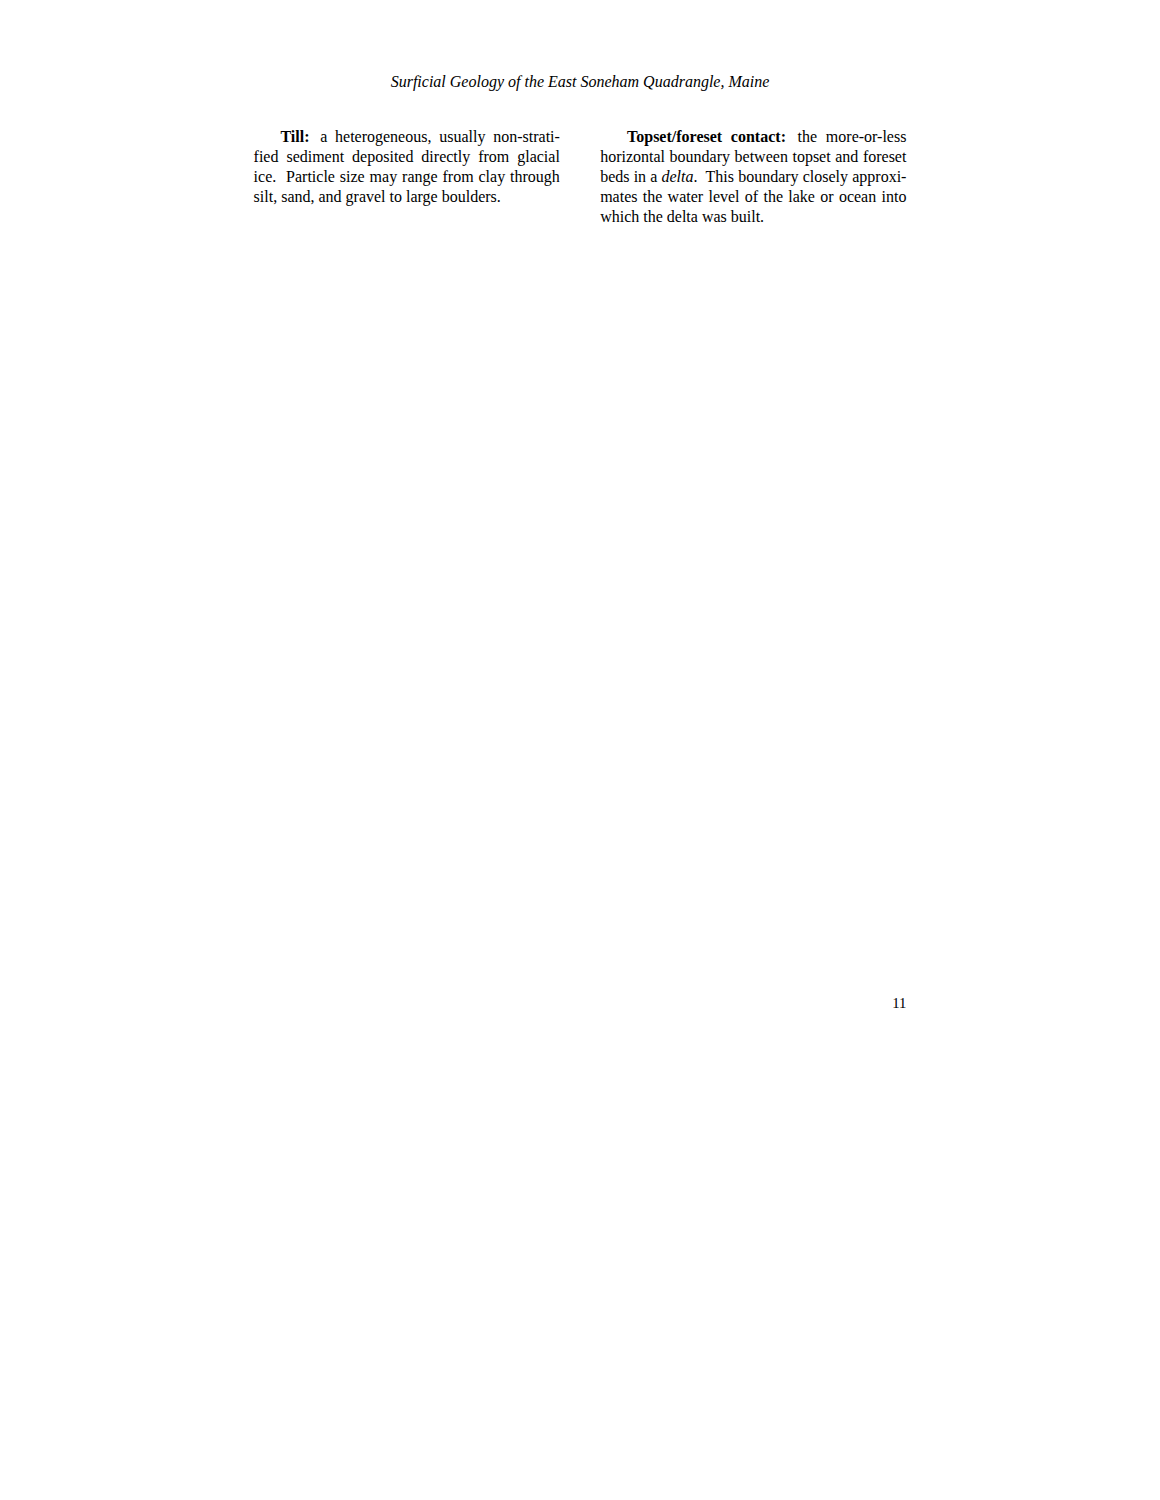Surficial Geology of the East Soneham Quadrangle, Maine
Till: a heterogeneous, usually non-stratified sediment deposited directly from glacial ice. Particle size may range from clay through silt, sand, and gravel to large boulders.
Topset/foreset contact: the more-or-less horizontal boundary between topset and foreset beds in a delta. This boundary closely approximates the water level of the lake or ocean into which the delta was built.
11